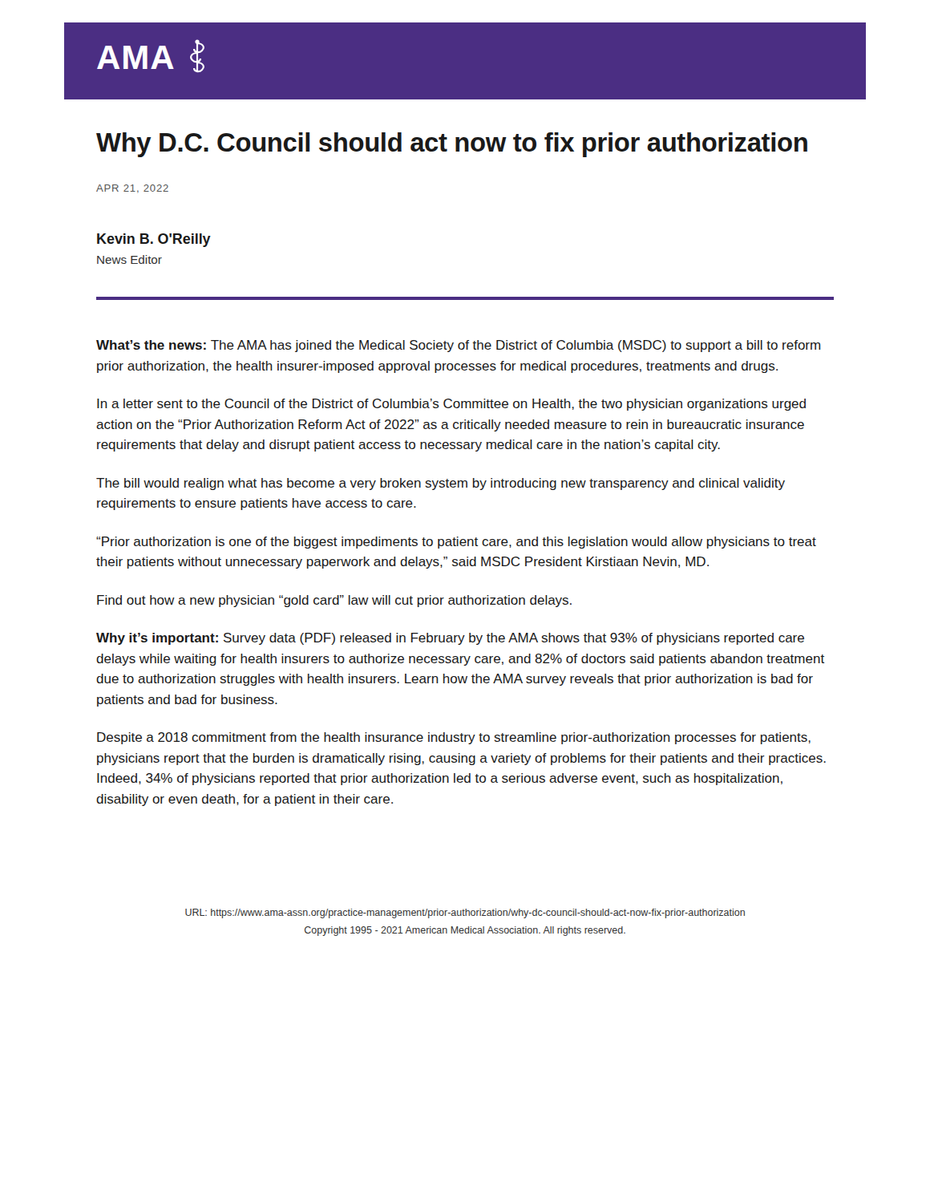AMA AMA
Why D.C. Council should act now to fix prior authorization
Apr 21, 2022
Kevin B. O'Reilly News Editor
What’s the news: The AMA has joined the Medical Society of the District of Columbia (MSDC) to support a bill to reform prior authorization, the health insurer-imposed approval processes for medical procedures, treatments and drugs.
In a letter sent to the Council of the District of Columbia’s Committee on Health, the two physician organizations urged action on the “Prior Authorization Reform Act of 2022” as a critically needed measure to rein in bureaucratic insurance requirements that delay and disrupt patient access to necessary medical care in the nation’s capital city.
The bill would realign what has become a very broken system by introducing new transparency and clinical validity requirements to ensure patients have access to care.
“Prior authorization is one of the biggest impediments to patient care, and this legislation would allow physicians to treat their patients without unnecessary paperwork and delays,” said MSDC President Kirstiaan Nevin, MD.
Find out how a new physician “gold card” law will cut prior authorization delays.
Why it’s important: Survey data (PDF) released in February by the AMA shows that 93% of physicians reported care delays while waiting for health insurers to authorize necessary care, and 82% of doctors said patients abandon treatment due to authorization struggles with health insurers. Learn how the AMA survey reveals that prior authorization is bad for patients and bad for business.
Despite a 2018 commitment from the health insurance industry to streamline prior-authorization processes for patients, physicians report that the burden is dramatically rising, causing a variety of problems for their patients and their practices. Indeed, 34% of physicians reported that prior authorization led to a serious adverse event, such as hospitalization, disability or even death, for a patient in their care.
URL: https://www.ama-assn.org/practice-management/prior-authorization/why-dc-council-should-act-now-fix-prior-authorization
Copyright 1995 - 2021 American Medical Association. All rights reserved.